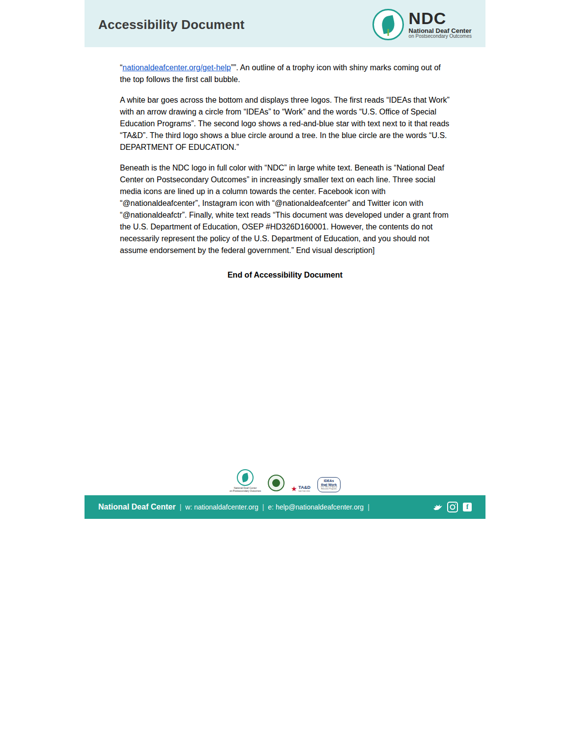Accessibility Document
NDC
National Deaf Center
on Postsecondary Outcomes
“nationaldeafcenter.org/get-help””. An outline of a trophy icon with shiny marks coming out of the top follows the first call bubble.
A white bar goes across the bottom and displays three logos. The first reads “IDEAs that Work” with an arrow drawing a circle from “IDEAs” to “Work” and the words “U.S. Office of Special Education Programs”. The second logo shows a red-and-blue star with text next to it that reads “TA&D”. The third logo shows a blue circle around a tree. In the blue circle are the words “U.S. DEPARTMENT OF EDUCATION.”
Beneath is the NDC logo in full color with “NDC” in large white text. Beneath is “National Deaf Center on Postsecondary Outcomes” in increasingly smaller text on each line. Three social media icons are lined up in a column towards the center. Facebook icon with “@nationaldeafcenter”, Instagram icon with “@nationaldeafcenter” and Twitter icon with “@nationaldeafctr”. Finally, white text reads “This document was developed under a grant from the U.S. Department of Education, OSEP #HD326D160001. However, the contents do not necessarily represent the policy of the U.S. Department of Education, and you should not assume endorsement by the federal government.” End visual description]
End of Accessibility Document
National Deaf Center
on Postsecondary Outcomes
★ TA&DNETWORK
IDEAs
that Work U.S. Office of Special
Education Programs
National Deaf Center | w: nationaldafcenter.org | e: help@nationaldeafcenter.org |